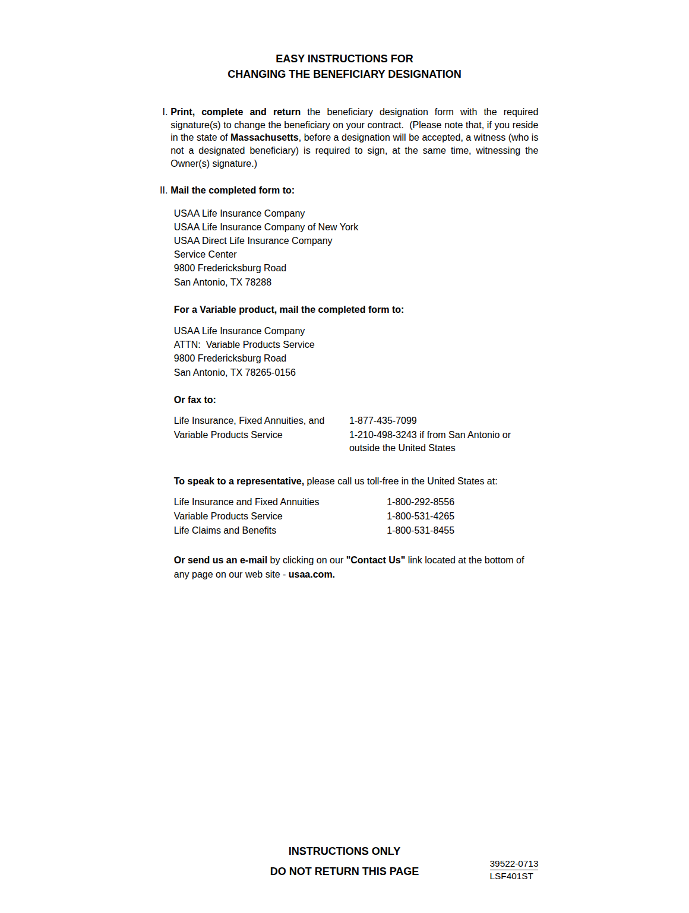EASY INSTRUCTIONS FOR
CHANGING THE BENEFICIARY DESIGNATION
I.
Print, complete and return the beneficiary designation form with the required signature(s) to change the beneficiary on your contract. (Please note that, if you reside in the state of Massachusetts, before a designation will be accepted, a witness (who is not a designated beneficiary) is required to sign, at the same time, witnessing the Owner(s) signature.)
II.
Mail the completed form to:
USAA Life Insurance Company
USAA Life Insurance Company of New York
USAA Direct Life Insurance Company
Service Center
9800 Fredericksburg Road
San Antonio, TX 78288
For a Variable product, mail the completed form to:
USAA Life Insurance Company
ATTN: Variable Products Service
9800 Fredericksburg Road
San Antonio, TX 78265-0156
Or fax to:
| Life Insurance, Fixed Annuities, and | 1-877-435-7099 |
| Variable Products Service | 1-210-498-3243 if from San Antonio or outside the United States |
To speak to a representative, please call us toll-free in the United States at:
| Life Insurance and Fixed Annuities | 1-800-292-8556 |
| Variable Products Service | 1-800-531-4265 |
| Life Claims and Benefits | 1-800-531-8455 |
Or send us an e-mail by clicking on our "Contact Us" link located at the bottom of any page on our web site - usaa.com.
INSTRUCTIONS ONLY
DO NOT RETURN THIS PAGE
39522-0713
LSF401ST